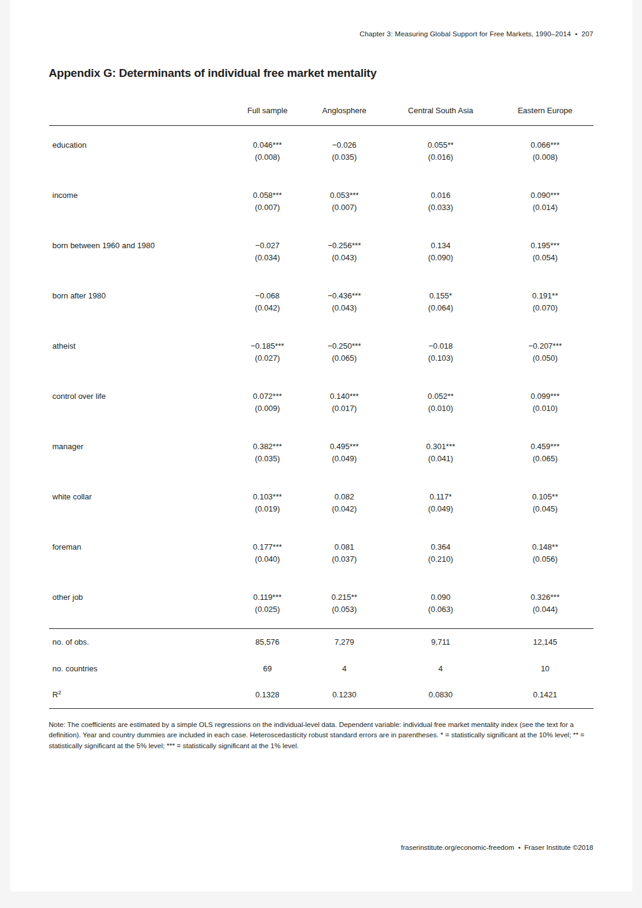Chapter 3: Measuring Global Support for Free Markets, 1990–2014 • 207
Appendix G: Determinants of individual free market mentality
| | Full sample | Anglosphere | Central South Asia | Eastern Europe |
| --- | --- | --- | --- | --- |
| education | 0.046*** (0.008) | −0.026 (0.035) | 0.055** (0.016) | 0.066*** (0.008) |
| income | 0.058*** (0.007) | 0.053*** (0.007) | 0.016 (0.033) | 0.090*** (0.014) |
| born between 1960 and 1980 | −0.027 (0.034) | −0.256*** (0.043) | 0.134 (0.090) | 0.195*** (0.054) |
| born after 1980 | −0.068 (0.042) | −0.436*** (0.043) | 0.155* (0.064) | 0.191** (0.070) |
| atheist | −0.185*** (0.027) | −0.250*** (0.065) | −0.018 (0.103) | −0.207*** (0.050) |
| control over life | 0.072*** (0.009) | 0.140*** (0.017) | 0.052** (0.010) | 0.099*** (0.010) |
| manager | 0.382*** (0.035) | 0.495*** (0.049) | 0.301*** (0.041) | 0.459*** (0.065) |
| white collar | 0.103*** (0.019) | 0.082 (0.042) | 0.117* (0.049) | 0.105** (0.045) |
| foreman | 0.177*** (0.040) | 0.081 (0.037) | 0.364 (0.210) | 0.148** (0.056) |
| other job | 0.119*** (0.025) | 0.215** (0.053) | 0.090 (0.063) | 0.326*** (0.044) |
| no. of obs. | 85,576 | 7,279 | 9,711 | 12,145 |
| no. countries | 69 | 4 | 4 | 10 |
| R 2 | 0.1328 | 0.1230 | 0.0830 | 0.1421 |
Note: The coefficients are estimated by a simple OLS regressions on the individual-level data. Dependent variable: individual free market mentality index (see the text for a definition). Year and country dummies are included in each case. Heteroscedasticity robust standard errors are in parentheses. * = statistically significant at the 10% level; ** = statistically significant at the 5% level; *** = statistically significant at the 1% level.
fraserinstitute.org/economic-freedom • Fraser Institute ©2018